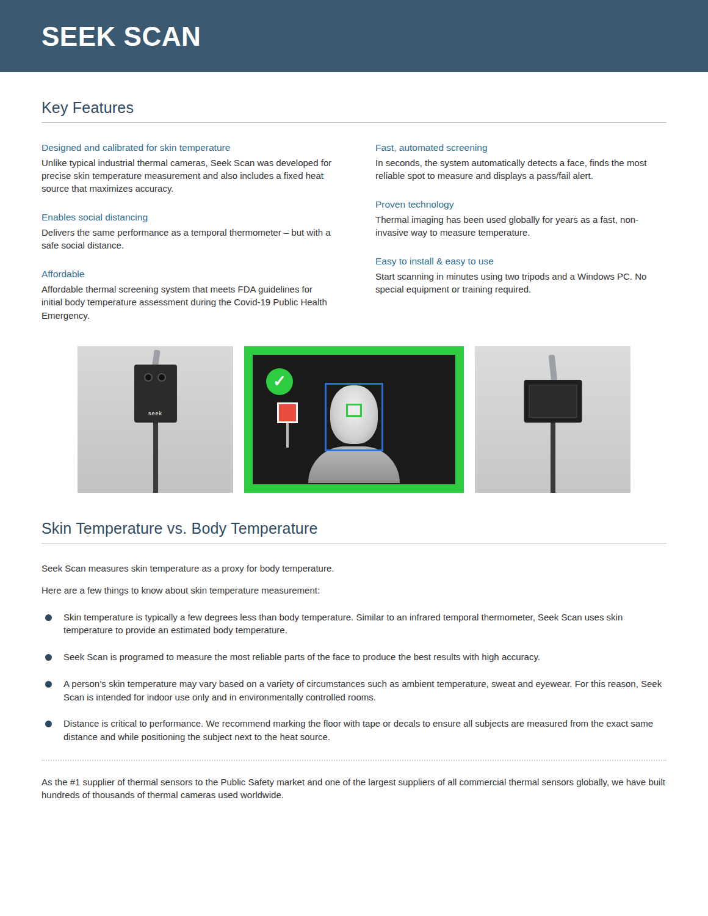SEEK SCAN
Key Features
Designed and calibrated for skin temperature
Unlike typical industrial thermal cameras, Seek Scan was developed for precise skin temperature measurement and also includes a fixed heat source that maximizes accuracy.
Enables social distancing
Delivers the same performance as a temporal thermometer – but with a safe social distance.
Affordable
Affordable thermal screening system that meets FDA guidelines for initial body temperature assessment during the Covid-19 Public Health Emergency.
Fast, automated screening
In seconds, the system automatically detects a face, finds the most reliable spot to measure and displays a pass/fail alert.
Proven technology
Thermal imaging has been used globally for years as a fast, non-invasive way to measure temperature.
Easy to install & easy to use
Start scanning in minutes using two tripods and a Windows PC. No special equipment or training required.
✓
Skin Temperature vs. Body Temperature
Seek Scan measures skin temperature as a proxy for body temperature.
Here are a few things to know about skin temperature measurement:
Skin temperature is typically a few degrees less than body temperature. Similar to an infrared temporal thermometer, Seek Scan uses skin temperature to provide an estimated body temperature.
Seek Scan is programed to measure the most reliable parts of the face to produce the best results with high accuracy.
A person’s skin temperature may vary based on a variety of circumstances such as ambient temperature, sweat and eyewear. For this reason, Seek Scan is intended for indoor use only and in environmentally controlled rooms.
Distance is critical to performance. We recommend marking the floor with tape or decals to ensure all subjects are measured from the exact same distance and while positioning the subject next to the heat source.
As the #1 supplier of thermal sensors to the Public Safety market and one of the largest suppliers of all commercial thermal sensors globally, we have built hundreds of thousands of thermal cameras used worldwide.